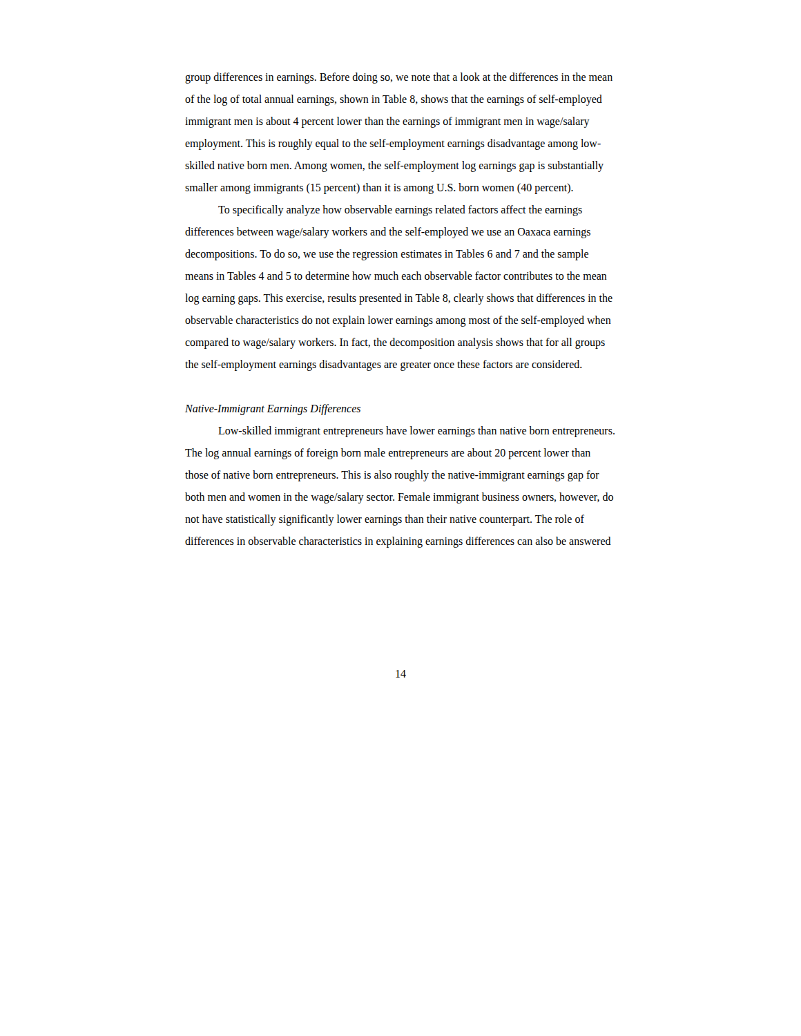group differences in earnings. Before doing so, we note that a look at the differences in the mean of the log of total annual earnings, shown in Table 8, shows that the earnings of self-employed immigrant men is about 4 percent lower than the earnings of immigrant men in wage/salary employment. This is roughly equal to the self-employment earnings disadvantage among low-skilled native born men. Among women, the self-employment log earnings gap is substantially smaller among immigrants (15 percent) than it is among U.S. born women (40 percent).
To specifically analyze how observable earnings related factors affect the earnings differences between wage/salary workers and the self-employed we use an Oaxaca earnings decompositions. To do so, we use the regression estimates in Tables 6 and 7 and the sample means in Tables 4 and 5 to determine how much each observable factor contributes to the mean log earning gaps. This exercise, results presented in Table 8, clearly shows that differences in the observable characteristics do not explain lower earnings among most of the self-employed when compared to wage/salary workers. In fact, the decomposition analysis shows that for all groups the self-employment earnings disadvantages are greater once these factors are considered.
Native-Immigrant Earnings Differences
Low-skilled immigrant entrepreneurs have lower earnings than native born entrepreneurs. The log annual earnings of foreign born male entrepreneurs are about 20 percent lower than those of native born entrepreneurs. This is also roughly the native-immigrant earnings gap for both men and women in the wage/salary sector. Female immigrant business owners, however, do not have statistically significantly lower earnings than their native counterpart. The role of differences in observable characteristics in explaining earnings differences can also be answered
14